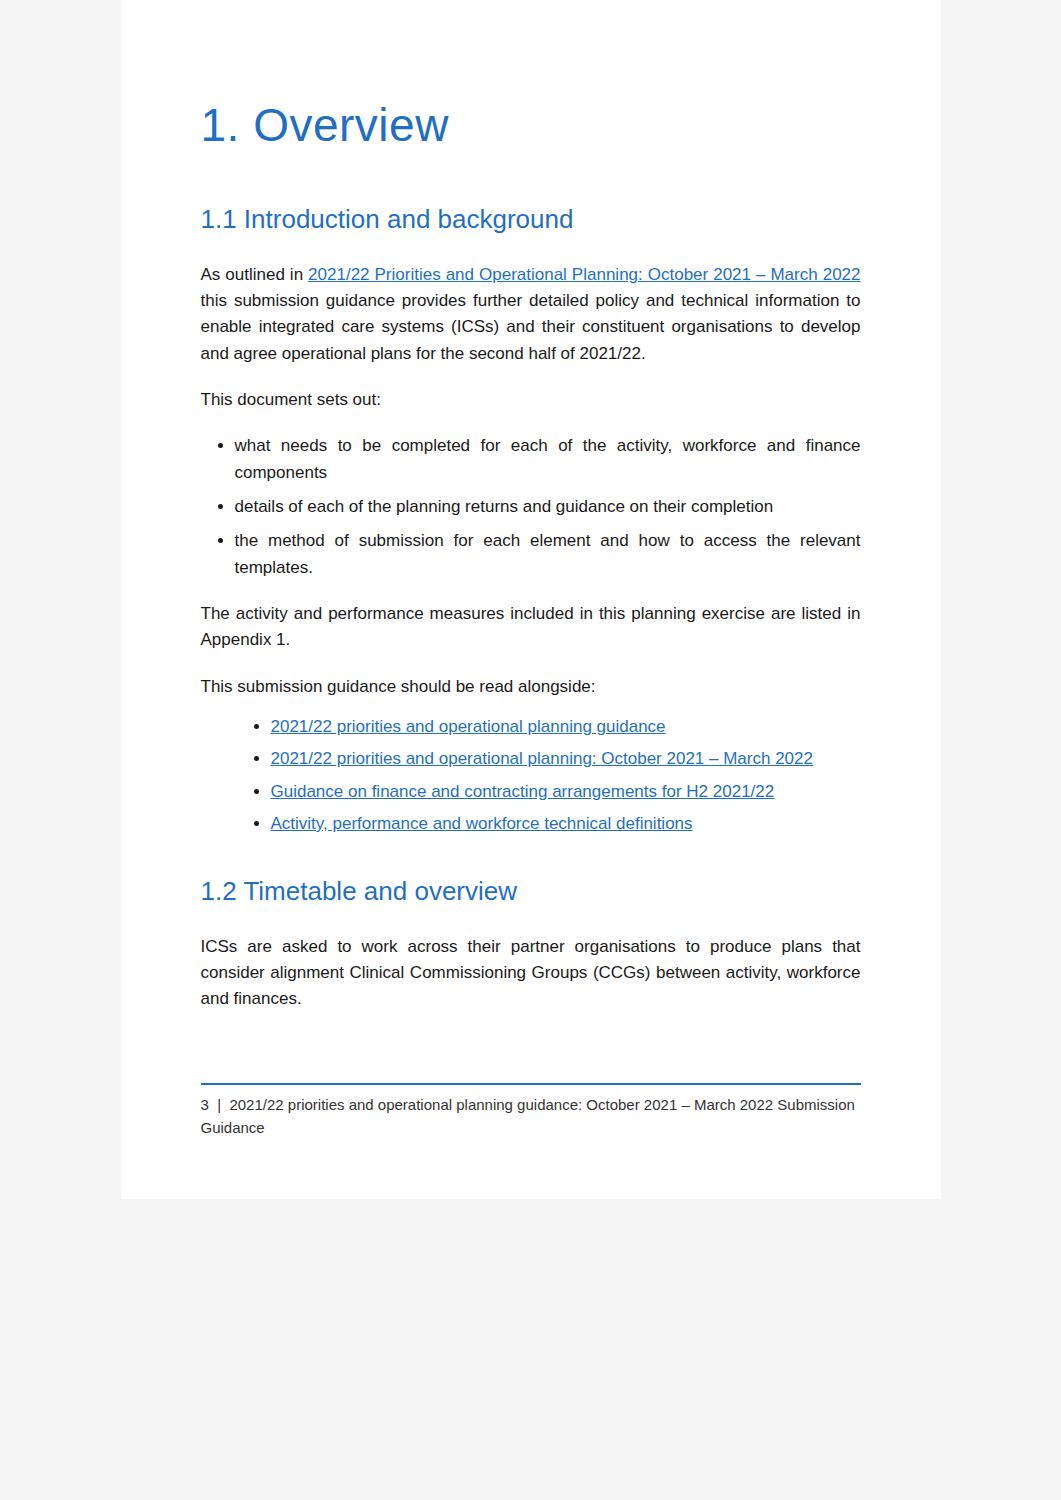1. Overview
1.1 Introduction and background
As outlined in 2021/22 Priorities and Operational Planning: October 2021 – March 2022 this submission guidance provides further detailed policy and technical information to enable integrated care systems (ICSs) and their constituent organisations to develop and agree operational plans for the second half of 2021/22.
This document sets out:
what needs to be completed for each of the activity, workforce and finance components
details of each of the planning returns and guidance on their completion
the method of submission for each element and how to access the relevant templates.
The activity and performance measures included in this planning exercise are listed in Appendix 1.
This submission guidance should be read alongside:
2021/22 priorities and operational planning guidance
2021/22 priorities and operational planning: October 2021 – March 2022
Guidance on finance and contracting arrangements for H2 2021/22
Activity, performance and workforce technical definitions
1.2 Timetable and overview
ICSs are asked to work across their partner organisations to produce plans that consider alignment Clinical Commissioning Groups (CCGs) between activity, workforce and finances.
3 | 2021/22 priorities and operational planning guidance: October 2021 – March 2022 Submission Guidance